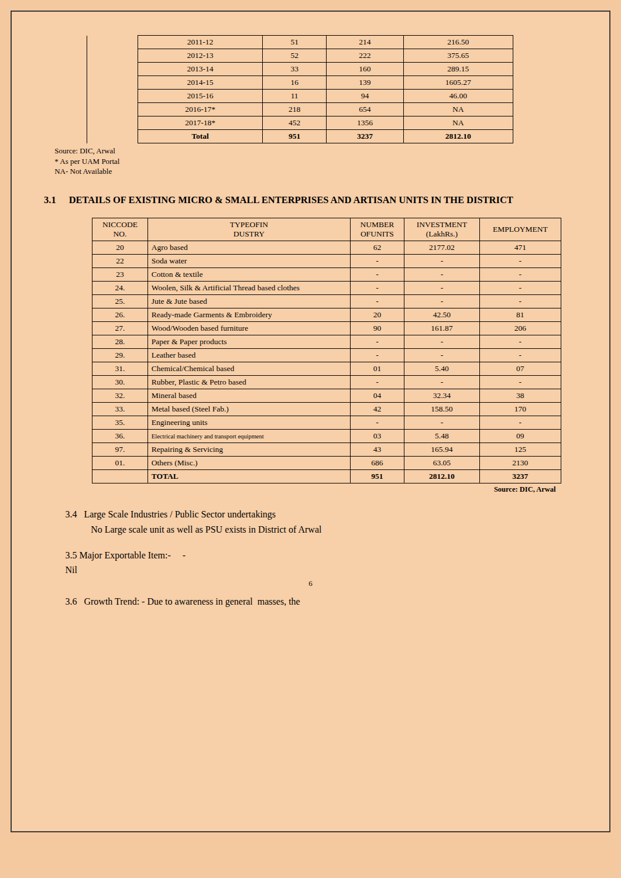| | 2011-12 | 51 | 214 | 216.50 |
| | 2012-13 | 52 | 222 | 375.65 |
| | 2013-14 | 33 | 160 | 289.15 |
| | 2014-15 | 16 | 139 | 1605.27 |
| | 2015-16 | 11 | 94 | 46.00 |
| | 2016-17* | 218 | 654 | NA |
| | 2017-18* | 452 | 1356 | NA |
| | Total | 951 | 3237 | 2812.10 |
Source: DIC, Arwal
* As per UAM Portal
NA- Not Available
3.1 DETAILS OF EXISTING MICRO & SMALL ENTERPRISES AND ARTISAN UNITS IN THE DISTRICT
| NICCODE NO. | TYPEOFIN DUSTRY | NUMBER OFUNITS | INVESTMENT (LakhRs.) | EMPLOYMENT |
| --- | --- | --- | --- | --- |
| 20 | Agro based | 62 | 2177.02 | 471 |
| 22 | Soda water | - | - | - |
| 23 | Cotton & textile | - | - | - |
| 24. | Woolen, Silk & Artificial Thread based clothes | - | - | - |
| 25. | Jute & Jute based | - | - | - |
| 26. | Ready-made Garments & Embroidery | 20 | 42.50 | 81 |
| 27. | Wood/Wooden based furniture | 90 | 161.87 | 206 |
| 28. | Paper & Paper products | - | - | - |
| 29. | Leather based | - | - | - |
| 31. | Chemical/Chemical based | 01 | 5.40 | 07 |
| 30. | Rubber, Plastic & Petro based | - | - | - |
| 32. | Mineral based | 04 | 32.34 | 38 |
| 33. | Metal based (Steel Fab.) | 42 | 158.50 | 170 |
| 35. | Engineering units | - | - | - |
| 36. | Electrical machinery and transport equipment | 03 | 5.48 | 09 |
| 97. | Repairing & Servicing | 43 | 165.94 | 125 |
| 01. | Others (Misc.) | 686 | 63.05 | 2130 |
| | TOTAL | 951 | 2812.10 | 3237 |
Source: DIC, Arwal
3.4 Large Scale Industries / Public Sector undertakings
No Large scale unit as well as PSU exists in District of Arwal
3.5 Major Exportable Item:- -
Nil
6
3.6 Growth Trend: - Due to awareness in general masses, the